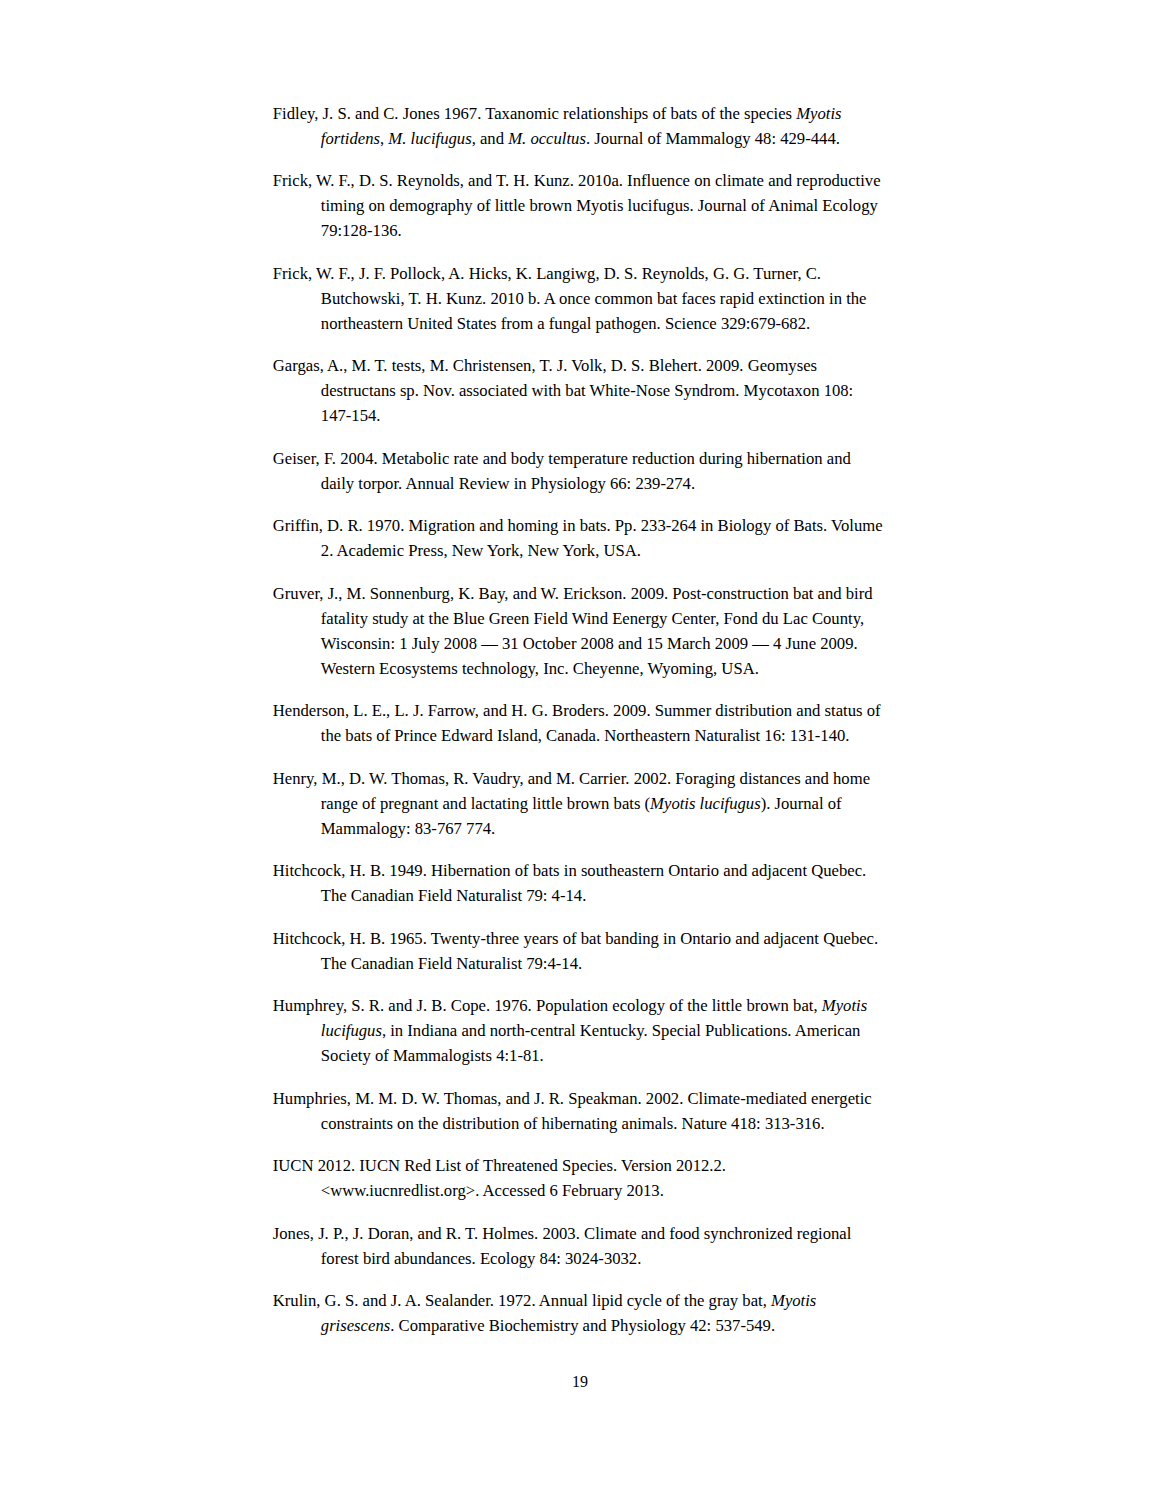Fidley, J. S. and C. Jones 1967. Taxanomic relationships of bats of the species Myotis fortidens, M. lucifugus, and M. occultus. Journal of Mammalogy 48: 429-444.
Frick, W. F., D. S. Reynolds, and T. H. Kunz. 2010a. Influence on climate and reproductive timing on demography of little brown Myotis lucifugus. Journal of Animal Ecology 79:128-136.
Frick, W. F., J. F. Pollock, A. Hicks, K. Langiwg, D. S. Reynolds, G. G. Turner, C. Butchowski, T. H. Kunz. 2010 b. A once common bat faces rapid extinction in the northeastern United States from a fungal pathogen. Science 329:679-682.
Gargas, A., M. T. tests, M. Christensen, T. J. Volk, D. S. Blehert. 2009. Geomyses destructans sp. Nov. associated with bat White-Nose Syndrom. Mycotaxon 108: 147-154.
Geiser, F. 2004. Metabolic rate and body temperature reduction during hibernation and daily torpor. Annual Review in Physiology 66: 239-274.
Griffin, D. R. 1970. Migration and homing in bats. Pp. 233-264 in Biology of Bats. Volume 2. Academic Press, New York, New York, USA.
Gruver, J., M. Sonnenburg, K. Bay, and W. Erickson. 2009. Post-construction bat and bird fatality study at the Blue Green Field Wind Eenergy Center, Fond du Lac County, Wisconsin: 1 July 2008 — 31 October 2008 and 15 March 2009 — 4 June 2009. Western Ecosystems technology, Inc. Cheyenne, Wyoming, USA.
Henderson, L. E., L. J. Farrow, and H. G. Broders. 2009. Summer distribution and status of the bats of Prince Edward Island, Canada. Northeastern Naturalist 16: 131-140.
Henry, M., D. W. Thomas, R. Vaudry, and M. Carrier. 2002. Foraging distances and home range of pregnant and lactating little brown bats (Myotis lucifugus). Journal of Mammalogy: 83-767 774.
Hitchcock, H. B. 1949. Hibernation of bats in southeastern Ontario and adjacent Quebec. The Canadian Field Naturalist 79: 4-14.
Hitchcock, H. B. 1965. Twenty-three years of bat banding in Ontario and adjacent Quebec. The Canadian Field Naturalist 79:4-14.
Humphrey, S. R. and J. B. Cope. 1976. Population ecology of the little brown bat, Myotis lucifugus, in Indiana and north-central Kentucky. Special Publications. American Society of Mammalogists 4:1-81.
Humphries, M. M. D. W. Thomas, and J. R. Speakman. 2002. Climate-mediated energetic constraints on the distribution of hibernating animals. Nature 418: 313-316.
IUCN 2012. IUCN Red List of Threatened Species. Version 2012.2. <www.iucnredlist.org>. Accessed 6 February 2013.
Jones, J. P., J. Doran, and R. T. Holmes. 2003. Climate and food synchronized regional forest bird abundances. Ecology 84: 3024-3032.
Krulin, G. S. and J. A. Sealander. 1972. Annual lipid cycle of the gray bat, Myotis grisescens. Comparative Biochemistry and Physiology 42: 537-549.
19